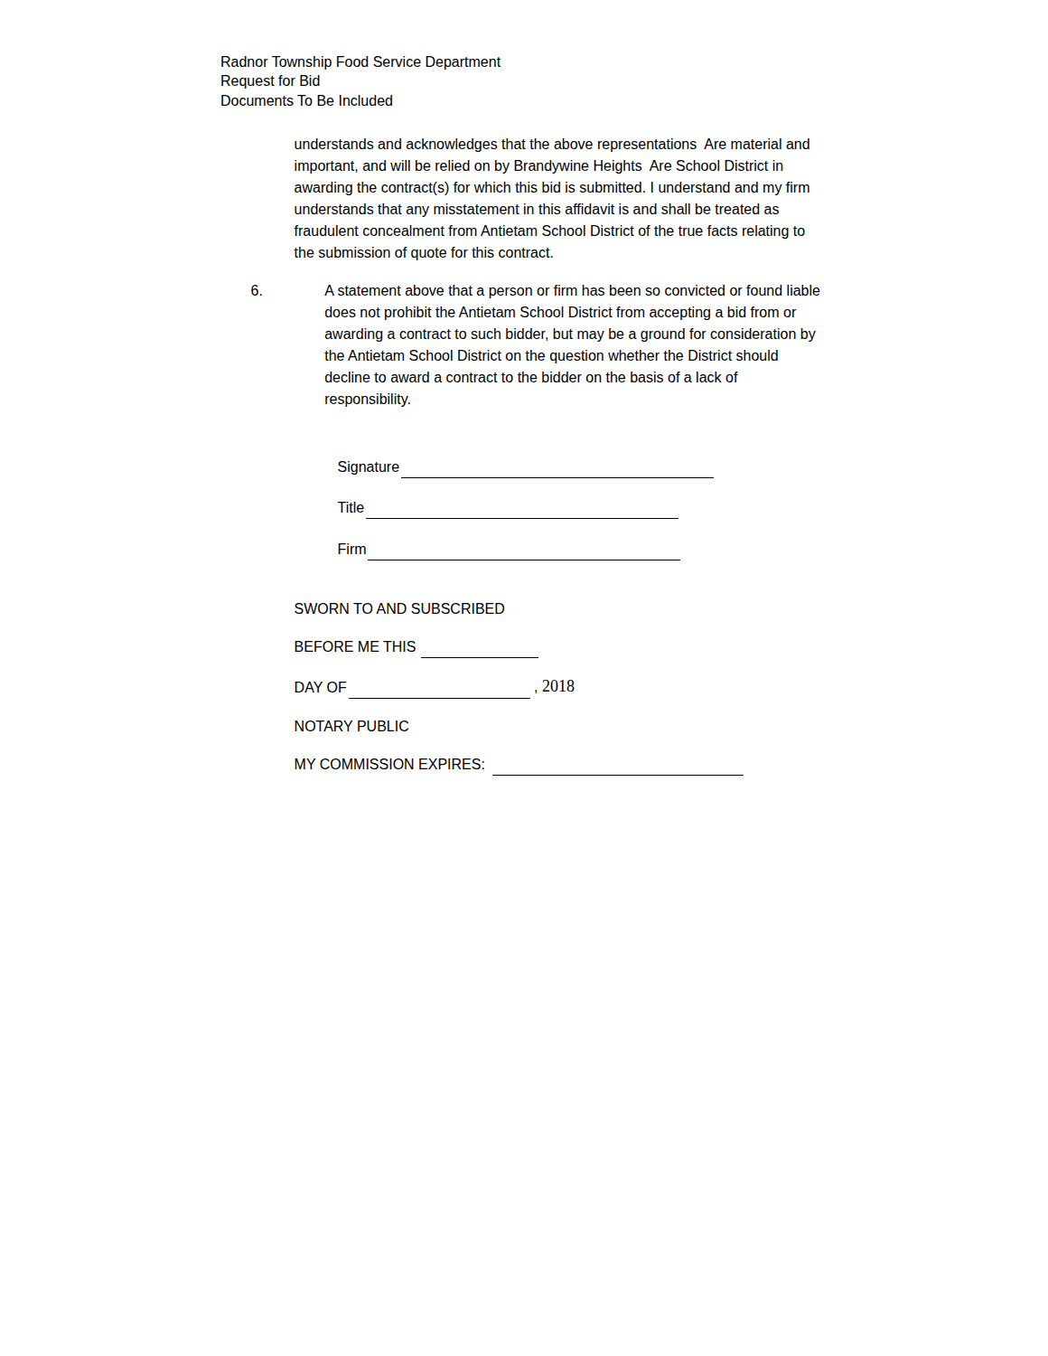Radnor Township Food Service Department
Request for Bid
Documents To Be Included
understands and acknowledges that the above representations Are material and important, and will be relied on by Brandywine Heights Are School District in awarding the contract(s) for which this bid is submitted. I understand and my firm understands that any misstatement in this affidavit is and shall be treated as fraudulent concealment from Antietam School District of the true facts relating to the submission of quote for this contract.
6. A statement above that a person or firm has been so convicted or found liable does not prohibit the Antietam School District from accepting a bid from or awarding a contract to such bidder, but may be a ground for consideration by the Antietam School District on the question whether the District should decline to award a contract to the bidder on the basis of a lack of responsibility.
Signature
Title
Firm
SWORN TO AND SUBSCRIBED
BEFORE ME THIS
DAY OF , 2018
NOTARY PUBLIC
MY COMMISSION EXPIRES: